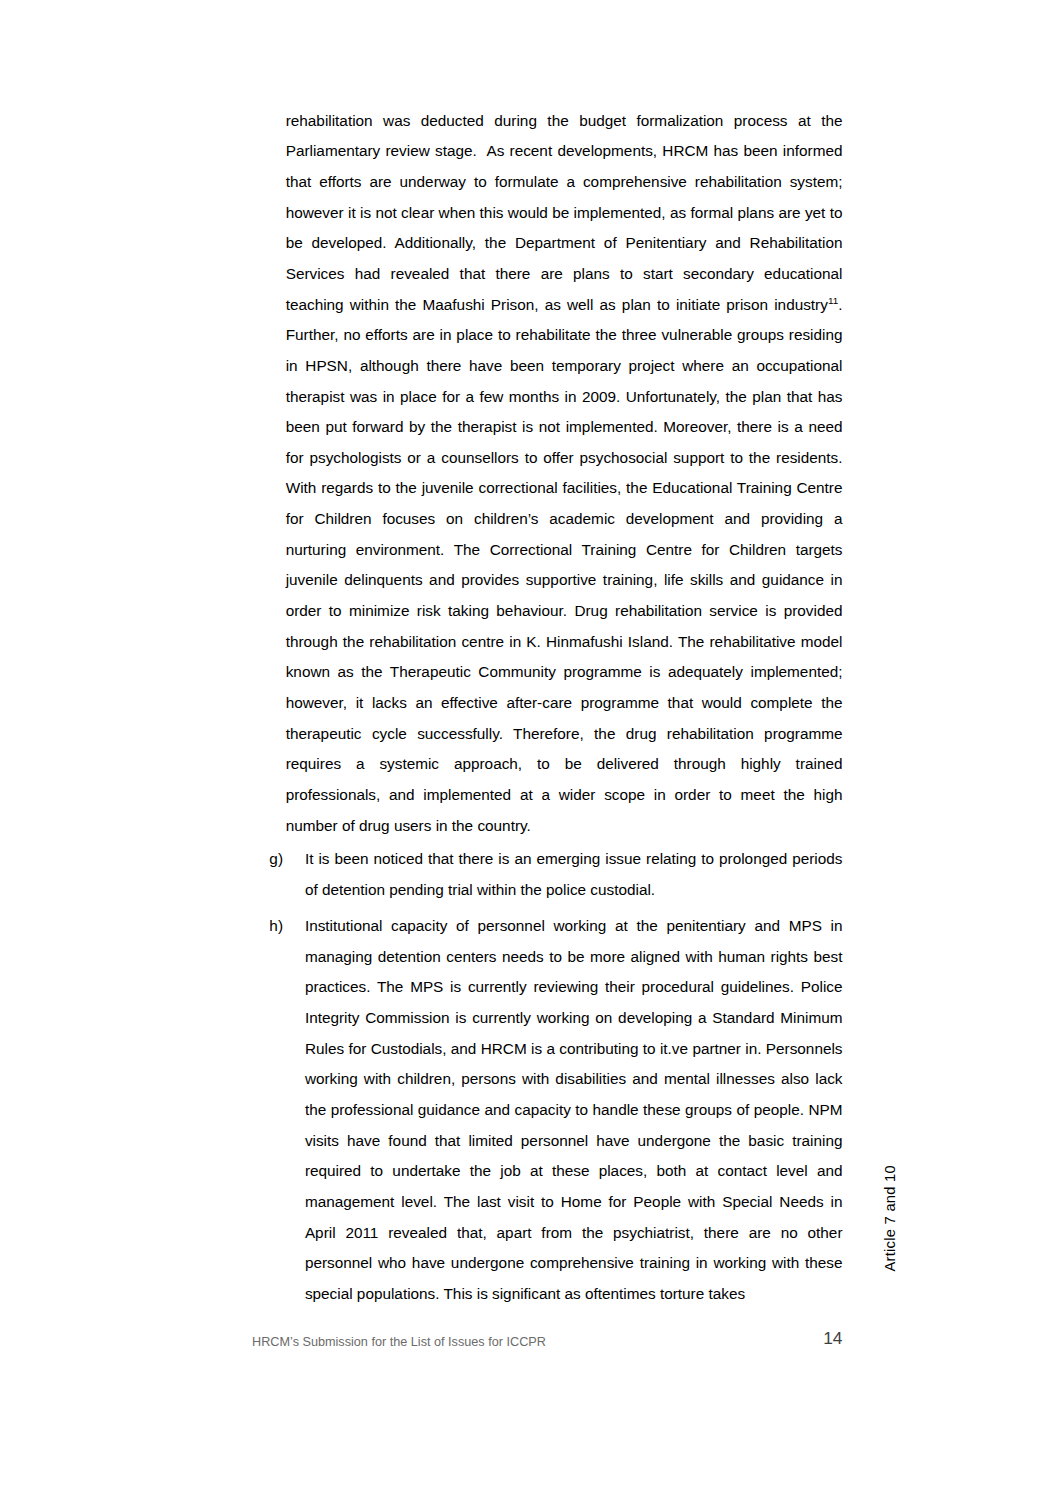rehabilitation was deducted during the budget formalization process at the Parliamentary review stage. As recent developments, HRCM has been informed that efforts are underway to formulate a comprehensive rehabilitation system; however it is not clear when this would be implemented, as formal plans are yet to be developed. Additionally, the Department of Penitentiary and Rehabilitation Services had revealed that there are plans to start secondary educational teaching within the Maafushi Prison, as well as plan to initiate prison industry11. Further, no efforts are in place to rehabilitate the three vulnerable groups residing in HPSN, although there have been temporary project where an occupational therapist was in place for a few months in 2009. Unfortunately, the plan that has been put forward by the therapist is not implemented. Moreover, there is a need for psychologists or a counsellors to offer psychosocial support to the residents. With regards to the juvenile correctional facilities, the Educational Training Centre for Children focuses on children’s academic development and providing a nurturing environment. The Correctional Training Centre for Children targets juvenile delinquents and provides supportive training, life skills and guidance in order to minimize risk taking behaviour. Drug rehabilitation service is provided through the rehabilitation centre in K. Hinmafushi Island. The rehabilitative model known as the Therapeutic Community programme is adequately implemented; however, it lacks an effective after-care programme that would complete the therapeutic cycle successfully. Therefore, the drug rehabilitation programme requires a systemic approach, to be delivered through highly trained professionals, and implemented at a wider scope in order to meet the high number of drug users in the country.
g)
It is been noticed that there is an emerging issue relating to prolonged periods of detention pending trial within the police custodial.
h)
Institutional capacity of personnel working at the penitentiary and MPS in managing detention centers needs to be more aligned with human rights best practices. The MPS is currently reviewing their procedural guidelines. Police Integrity Commission is currently working on developing a Standard Minimum Rules for Custodials, and HRCM is a contributing to it.ve partner in. Personnels working with children, persons with disabilities and mental illnesses also lack the professional guidance and capacity to handle these groups of people. NPM visits have found that limited personnel have undergone the basic training required to undertake the job at these places, both at contact level and management level. The last visit to Home for People with Special Needs in April 2011 revealed that, apart from the psychiatrist, there are no other personnel who have undergone comprehensive training in working with these special populations. This is significant as oftentimes torture takes
Article 7 and 10
HRCM’s Submission for the List of Issues for ICCPR 14